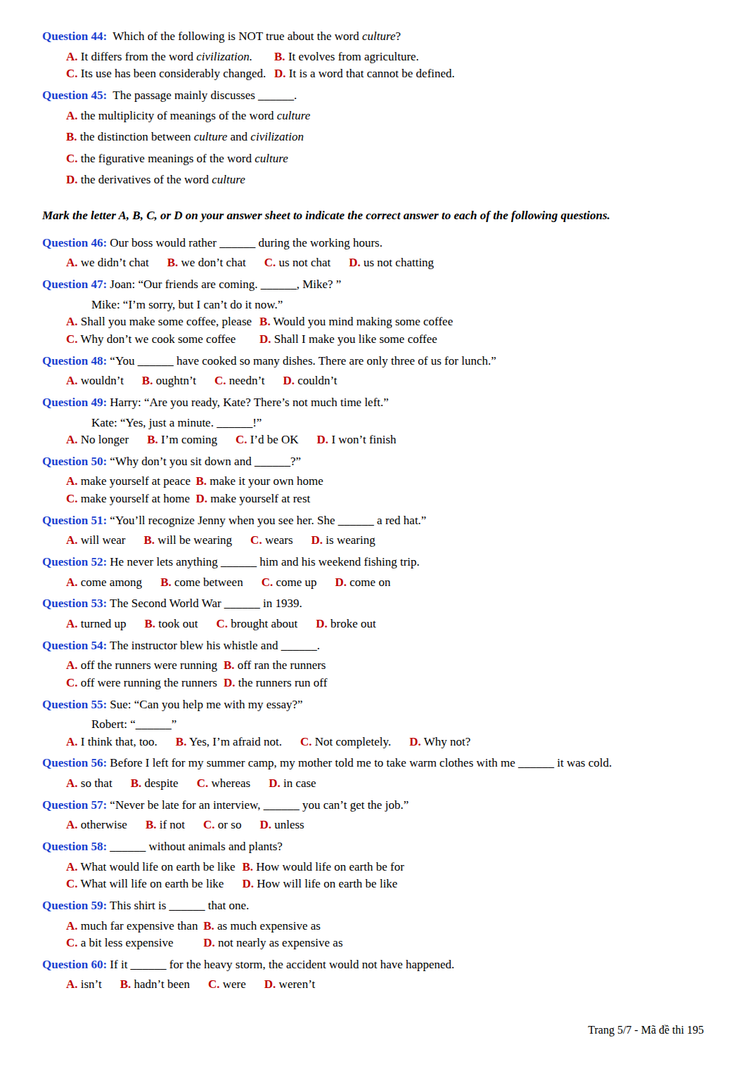Question 44: Which of the following is NOT true about the word culture?
| A. It differs from the word civilization. | B. It evolves from agriculture. |
| C. Its use has been considerably changed. | D. It is a word that cannot be defined. |
Question 45: The passage mainly discusses ______.
A. the multiplicity of meanings of the word culture
B. the distinction between culture and civilization
C. the figurative meanings of the word culture
D. the derivatives of the word culture
Mark the letter A, B, C, or D on your answer sheet to indicate the correct answer to each of the following questions.
Question 46: Our boss would rather ______ during the working hours.
| A. we didn’t chat | B. we don’t chat | C. us not chat | D. us not chatting |
Question 47: Joan: “Our friends are coming. ______, Mike? ”
Mike: “I’m sorry, but I can’t do it now.”
| A. Shall you make some coffee, please | B. Would you mind making some coffee |
| C. Why don’t we cook some coffee | D. Shall I make you like some coffee |
Question 48: “You ______ have cooked so many dishes. There are only three of us for lunch.”
| A. wouldn’t | B. oughtn’t | C. needn’t | D. couldn’t |
Question 49: Harry: “Are you ready, Kate? There’s not much time left.”
Kate: “Yes, just a minute. ______!”
| A. No longer | B. I’m coming | C. I’d be OK | D. I won’t finish |
Question 50: “Why don’t you sit down and ______?”
| A. make yourself at peace | B. make it your own home |
| C. make yourself at home | D. make yourself at rest |
Question 51: “You’ll recognize Jenny when you see her. She ______ a red hat.”
| A. will wear | B. will be wearing | C. wears | D. is wearing |
Question 52: He never lets anything ______ him and his weekend fishing trip.
| A. come among | B. come between | C. come up | D. come on |
Question 53: The Second World War ______ in 1939.
| A. turned up | B. took out | C. brought about | D. broke out |
Question 54: The instructor blew his whistle and ______.
| A. off the runners were running | B. off ran the runners |
| C. off were running the runners | D. the runners run off |
Question 55: Sue: “Can you help me with my essay?”
Robert: “______”
| A. I think that, too. | B. Yes, I’m afraid not. | C. Not completely. | D. Why not? |
Question 56: Before I left for my summer camp, my mother told me to take warm clothes with me ______ it was cold.
| A. so that | B. despite | C. whereas | D. in case |
Question 57: “Never be late for an interview, ______ you can’t get the job.”
| A. otherwise | B. if not | C. or so | D. unless |
Question 58: ______ without animals and plants?
| A. What would life on earth be like | B. How would life on earth be for |
| C. What will life on earth be like | D. How will life on earth be like |
Question 59: This shirt is ______ that one.
| A. much far expensive than | B. as much expensive as |
| C. a bit less expensive | D. not nearly as expensive as |
Question 60: If it ______ for the heavy storm, the accident would not have happened.
| A. isn’t | B. hadn’t been | C. were | D. weren’t |
Trang 5/7 - Mã đề thi 195